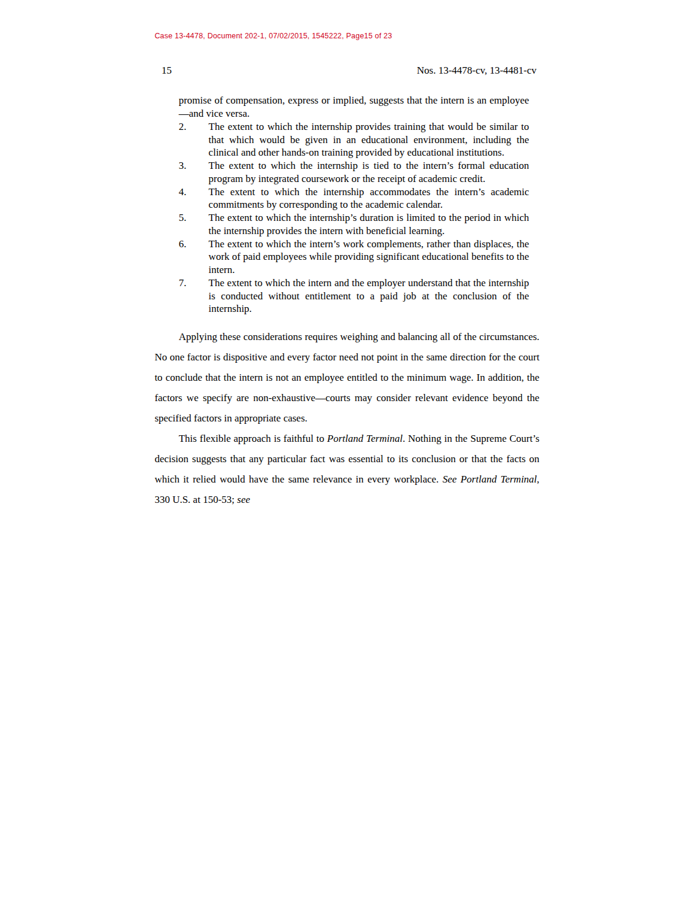Case 13-4478, Document 202-1, 07/02/2015, 1545222, Page15 of 23
15 Nos. 13-4478-cv, 13-4481-cv
promise of compensation, express or implied, suggests that the intern is an employee—and vice versa.
2. The extent to which the internship provides training that would be similar to that which would be given in an educational environment, including the clinical and other hands-on training provided by educational institutions.
3. The extent to which the internship is tied to the intern’s formal education program by integrated coursework or the receipt of academic credit.
4. The extent to which the internship accommodates the intern’s academic commitments by corresponding to the academic calendar.
5. The extent to which the internship’s duration is limited to the period in which the internship provides the intern with beneficial learning.
6. The extent to which the intern’s work complements, rather than displaces, the work of paid employees while providing significant educational benefits to the intern.
7. The extent to which the intern and the employer understand that the internship is conducted without entitlement to a paid job at the conclusion of the internship.
Applying these considerations requires weighing and balancing all of the circumstances. No one factor is dispositive and every factor need not point in the same direction for the court to conclude that the intern is not an employee entitled to the minimum wage. In addition, the factors we specify are non-exhaustive—courts may consider relevant evidence beyond the specified factors in appropriate cases.
This flexible approach is faithful to Portland Terminal. Nothing in the Supreme Court’s decision suggests that any particular fact was essential to its conclusion or that the facts on which it relied would have the same relevance in every workplace. See Portland Terminal, 330 U.S. at 150-53; see